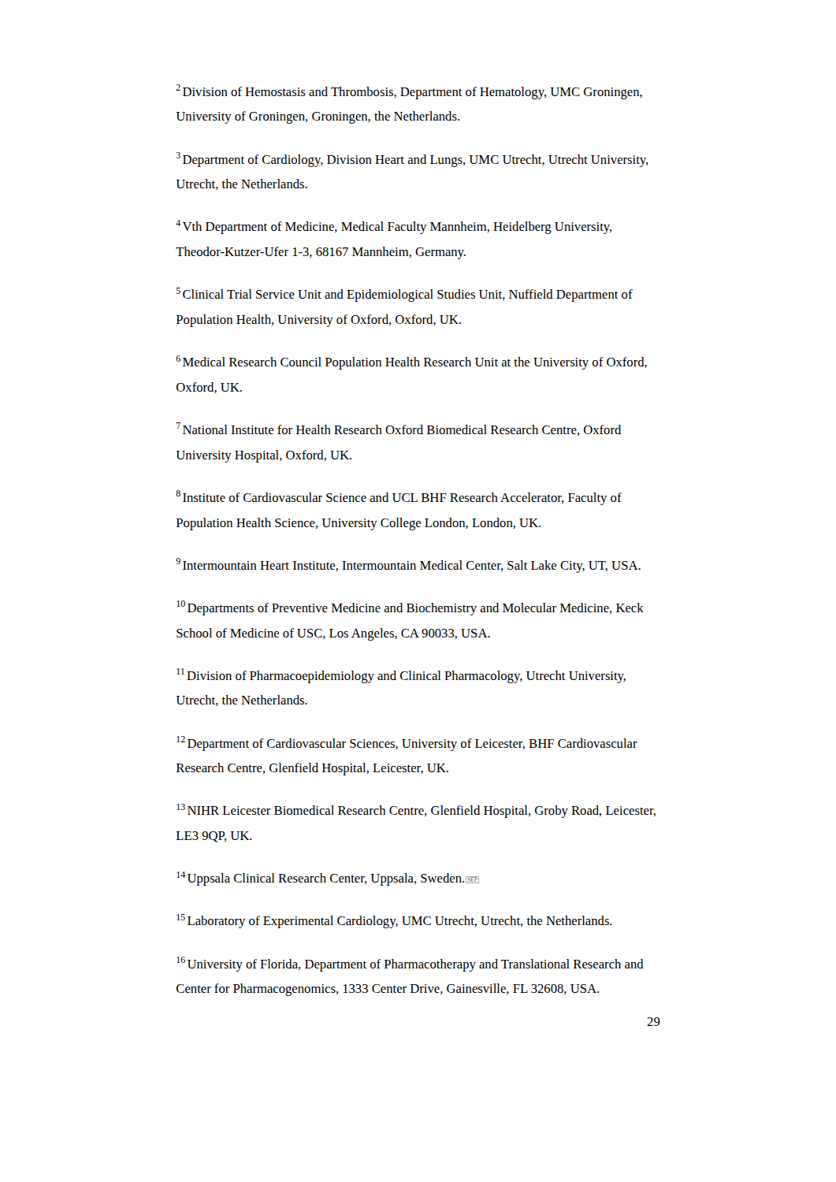Division of Hemostasis and Thrombosis, Department of Hematology, UMC Groningen, University of Groningen, Groningen, the Netherlands.
Department of Cardiology, Division Heart and Lungs, UMC Utrecht, Utrecht University, Utrecht, the Netherlands.
Vth Department of Medicine, Medical Faculty Mannheim, Heidelberg University, Theodor-Kutzer-Ufer 1-3, 68167 Mannheim, Germany.
Clinical Trial Service Unit and Epidemiological Studies Unit, Nuffield Department of Population Health, University of Oxford, Oxford, UK.
Medical Research Council Population Health Research Unit at the University of Oxford, Oxford, UK.
National Institute for Health Research Oxford Biomedical Research Centre, Oxford University Hospital, Oxford, UK.
Institute of Cardiovascular Science and UCL BHF Research Accelerator, Faculty of Population Health Science, University College London, London, UK.
Intermountain Heart Institute, Intermountain Medical Center, Salt Lake City, UT, USA.
Departments of Preventive Medicine and Biochemistry and Molecular Medicine, Keck School of Medicine of USC, Los Angeles, CA 90033, USA.
Division of Pharmacoepidemiology and Clinical Pharmacology, Utrecht University, Utrecht, the Netherlands.
Department of Cardiovascular Sciences, University of Leicester, BHF Cardiovascular Research Centre, Glenfield Hospital, Leicester, UK.
NIHR Leicester Biomedical Research Centre, Glenfield Hospital, Groby Road, Leicester, LE3 9QP, UK.
Uppsala Clinical Research Center, Uppsala, Sweden.SEP
Laboratory of Experimental Cardiology, UMC Utrecht, Utrecht, the Netherlands.
University of Florida, Department of Pharmacotherapy and Translational Research and Center for Pharmacogenomics, 1333 Center Drive, Gainesville, FL 32608, USA.
29